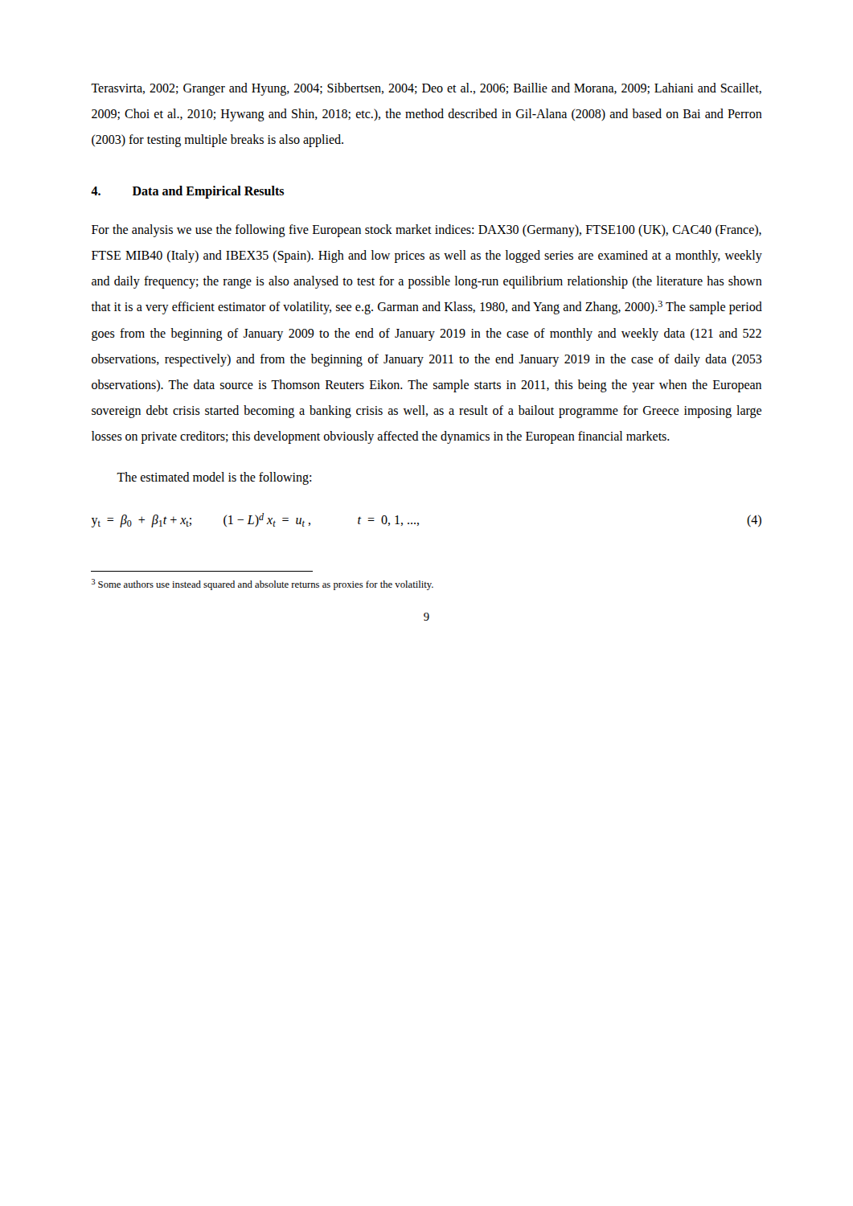Terasvirta, 2002; Granger and Hyung, 2004; Sibbertsen, 2004; Deo et al., 2006; Baillie and Morana, 2009; Lahiani and Scaillet, 2009; Choi et al., 2010; Hywang and Shin, 2018; etc.), the method described in Gil-Alana (2008) and based on Bai and Perron (2003) for testing multiple breaks is also applied.
4. Data and Empirical Results
For the analysis we use the following five European stock market indices: DAX30 (Germany), FTSE100 (UK), CAC40 (France), FTSE MIB40 (Italy) and IBEX35 (Spain). High and low prices as well as the logged series are examined at a monthly, weekly and daily frequency; the range is also analysed to test for a possible long-run equilibrium relationship (the literature has shown that it is a very efficient estimator of volatility, see e.g. Garman and Klass, 1980, and Yang and Zhang, 2000).3 The sample period goes from the beginning of January 2009 to the end of January 2019 in the case of monthly and weekly data (121 and 522 observations, respectively) and from the beginning of January 2011 to the end January 2019 in the case of daily data (2053 observations). The data source is Thomson Reuters Eikon. The sample starts in 2011, this being the year when the European sovereign debt crisis started becoming a banking crisis as well, as a result of a bailout programme for Greece imposing large losses on private creditors; this development obviously affected the dynamics in the European financial markets.
The estimated model is the following:
(4) yt = β0 + β1t + xt; (1 − L)d xt = ut , t = 0, 1, ...,
3 Some authors use instead squared and absolute returns as proxies for the volatility.
9